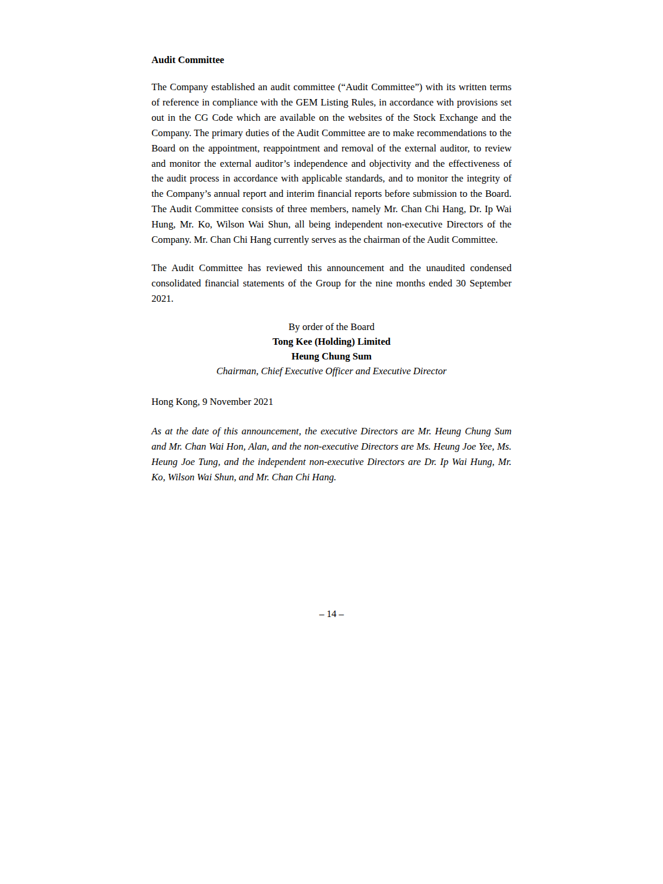Audit Committee
The Company established an audit committee (“Audit Committee”) with its written terms of reference in compliance with the GEM Listing Rules, in accordance with provisions set out in the CG Code which are available on the websites of the Stock Exchange and the Company. The primary duties of the Audit Committee are to make recommendations to the Board on the appointment, reappointment and removal of the external auditor, to review and monitor the external auditor’s independence and objectivity and the effectiveness of the audit process in accordance with applicable standards, and to monitor the integrity of the Company’s annual report and interim financial reports before submission to the Board. The Audit Committee consists of three members, namely Mr. Chan Chi Hang, Dr. Ip Wai Hung, Mr. Ko, Wilson Wai Shun, all being independent non-executive Directors of the Company. Mr. Chan Chi Hang currently serves as the chairman of the Audit Committee.
The Audit Committee has reviewed this announcement and the unaudited condensed consolidated financial statements of the Group for the nine months ended 30 September 2021.
By order of the Board Tong Kee (Holding) Limited Heung Chung Sum Chairman, Chief Executive Officer and Executive Director
Hong Kong, 9 November 2021
As at the date of this announcement, the executive Directors are Mr. Heung Chung Sum and Mr. Chan Wai Hon, Alan, and the non-executive Directors are Ms. Heung Joe Yee, Ms. Heung Joe Tung, and the independent non-executive Directors are Dr. Ip Wai Hung, Mr. Ko, Wilson Wai Shun, and Mr. Chan Chi Hang.
– 14 –